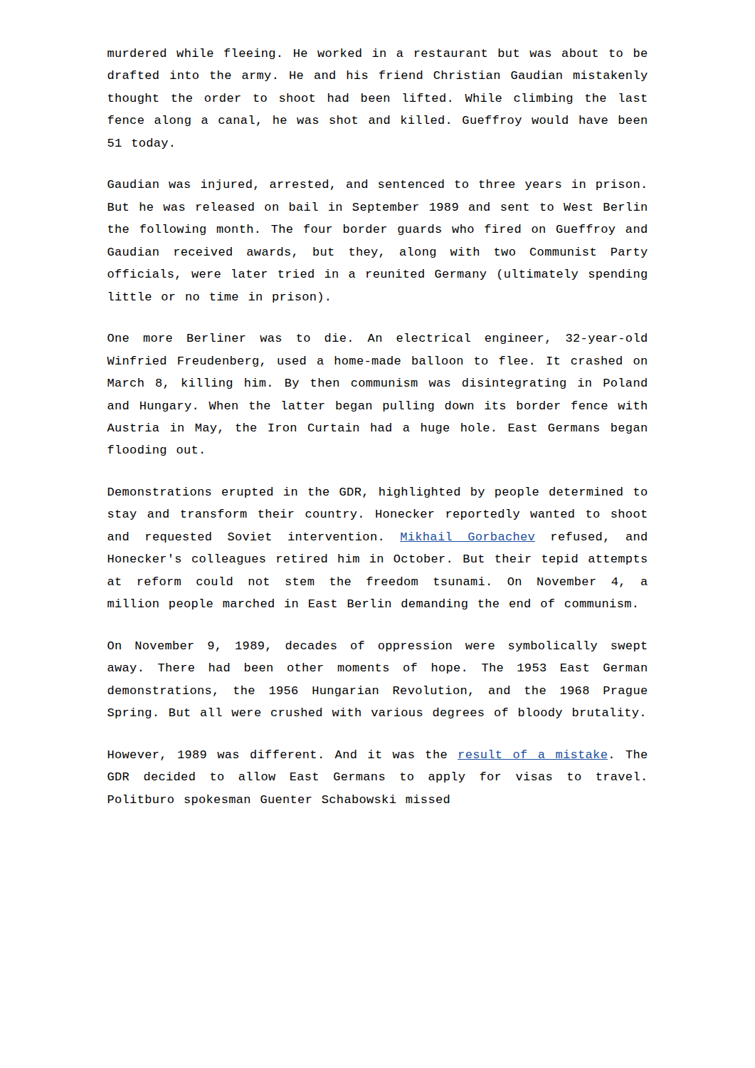murdered while fleeing. He worked in a restaurant but was about to be drafted into the army. He and his friend Christian Gaudian mistakenly thought the order to shoot had been lifted. While climbing the last fence along a canal, he was shot and killed. Gueffroy would have been 51 today.
Gaudian was injured, arrested, and sentenced to three years in prison. But he was released on bail in September 1989 and sent to West Berlin the following month. The four border guards who fired on Gueffroy and Gaudian received awards, but they, along with two Communist Party officials, were later tried in a reunited Germany (ultimately spending little or no time in prison).
One more Berliner was to die. An electrical engineer, 32-year-old Winfried Freudenberg, used a home-made balloon to flee. It crashed on March 8, killing him. By then communism was disintegrating in Poland and Hungary. When the latter began pulling down its border fence with Austria in May, the Iron Curtain had a huge hole. East Germans began flooding out.
Demonstrations erupted in the GDR, highlighted by people determined to stay and transform their country. Honecker reportedly wanted to shoot and requested Soviet intervention. Mikhail Gorbachev refused, and Honecker's colleagues retired him in October. But their tepid attempts at reform could not stem the freedom tsunami. On November 4, a million people marched in East Berlin demanding the end of communism.
On November 9, 1989, decades of oppression were symbolically swept away. There had been other moments of hope. The 1953 East German demonstrations, the 1956 Hungarian Revolution, and the 1968 Prague Spring. But all were crushed with various degrees of bloody brutality.
However, 1989 was different. And it was the result of a mistake. The GDR decided to allow East Germans to apply for visas to travel. Politburo spokesman Guenter Schabowski missed